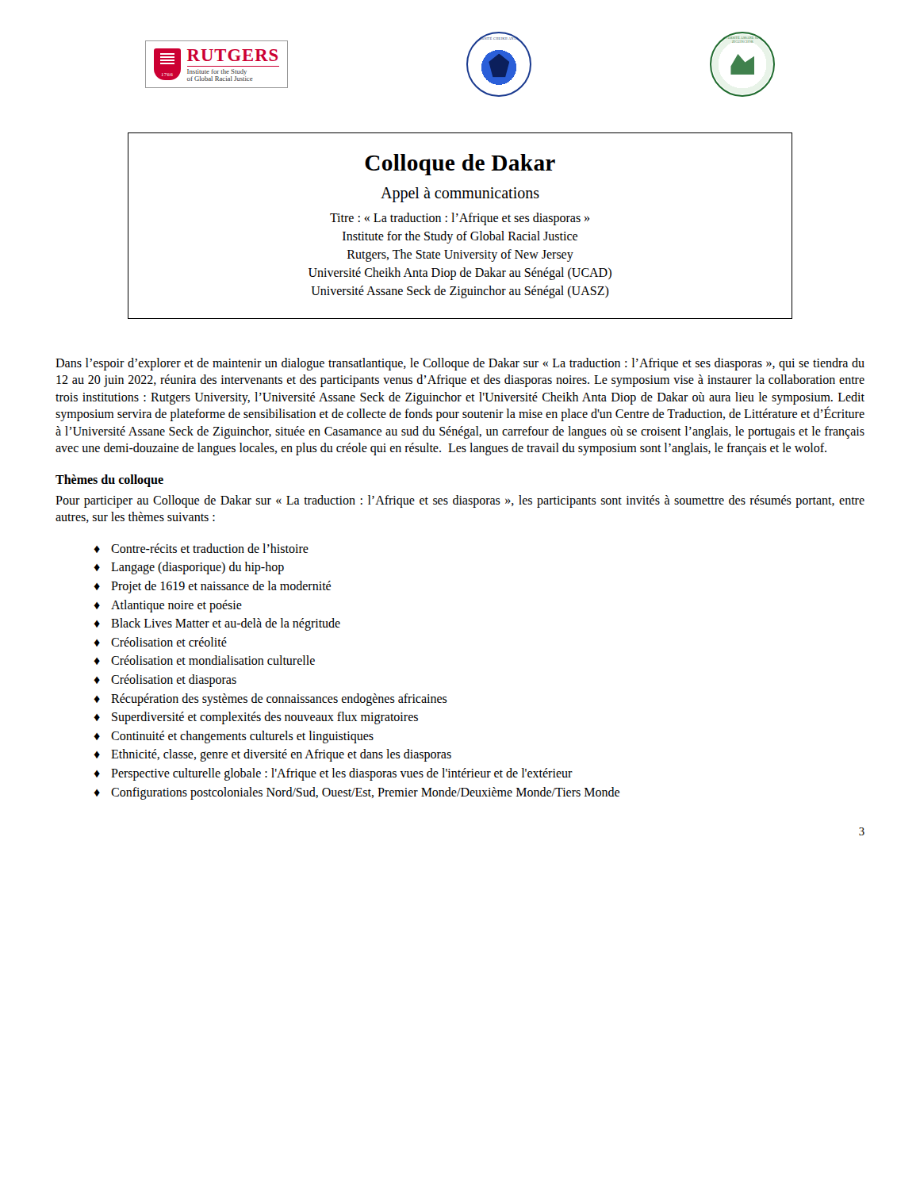RUTGERS Institute for the Study
of Global Racial Justice
Colloque de Dakar
Appel à communications
Titre : « La traduction : l’Afrique et ses diasporas »
Institute for the Study of Global Racial Justice
Rutgers, The State University of New Jersey
Université Cheikh Anta Diop de Dakar au Sénégal (UCAD)
Université Assane Seck de Ziguinchor au Sénégal (UASZ)
Dans l’espoir d’explorer et de maintenir un dialogue transatlantique, le Colloque de Dakar sur « La traduction : l’Afrique et ses diasporas », qui se tiendra du 12 au 20 juin 2022, réunira des intervenants et des participants venus d’Afrique et des diasporas noires. Le symposium vise à instaurer la collaboration entre trois institutions : Rutgers University, l’Université Assane Seck de Ziguinchor et l'Université Cheikh Anta Diop de Dakar où aura lieu le symposium. Ledit symposium servira de plateforme de sensibilisation et de collecte de fonds pour soutenir la mise en place d'un Centre de Traduction, de Littérature et d’Écriture à l’Université Assane Seck de Ziguinchor, située en Casamance au sud du Sénégal, un carrefour de langues où se croisent l’anglais, le portugais et le français avec une demi-douzaine de langues locales, en plus du créole qui en résulte. Les langues de travail du symposium sont l’anglais, le français et le wolof.
Thèmes du colloque
Pour participer au Colloque de Dakar sur « La traduction : l’Afrique et ses diasporas », les participants sont invités à soumettre des résumés portant, entre autres, sur les thèmes suivants :
Contre-récits et traduction de l’histoire
Langage (diasporique) du hip-hop
Projet de 1619 et naissance de la modernité
Atlantique noire et poésie
Black Lives Matter et au-delà de la négritude
Créolisation et créolité
Créolisation et mondialisation culturelle
Créolisation et diasporas
Récupération des systèmes de connaissances endogènes africaines
Superdiversité et complexités des nouveaux flux migratoires
Continuité et changements culturels et linguistiques
Ethnicité, classe, genre et diversité en Afrique et dans les diasporas
Perspective culturelle globale : l'Afrique et les diasporas vues de l'intérieur et de l'extérieur
Configurations postcoloniales Nord/Sud, Ouest/Est, Premier Monde/Deuxième Monde/Tiers Monde
3